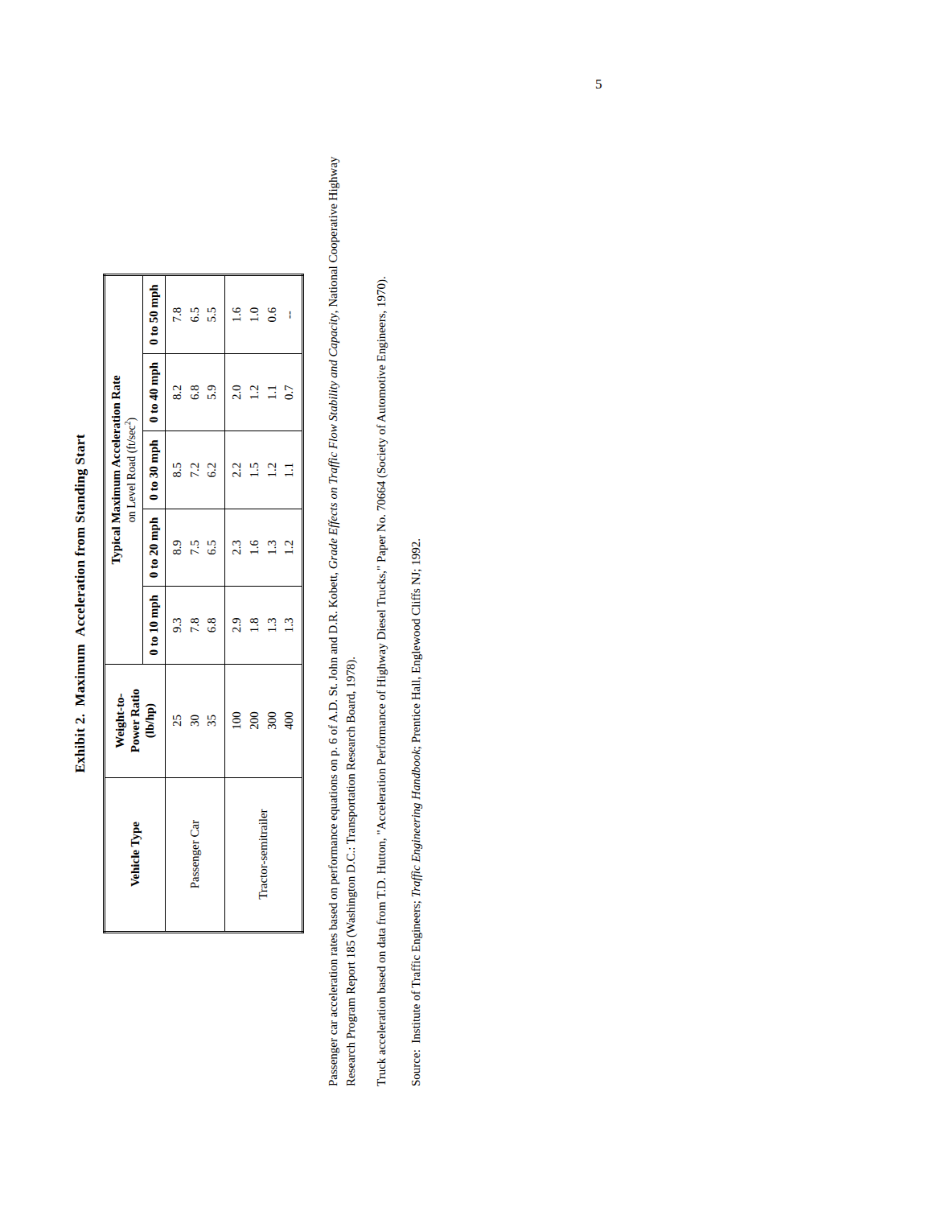5
Exhibit 2. Maximum Acceleration from Standing Start
| Vehicle Type | Weight-to- Power Ratio (lb/hp) | Typical Maximum Acceleration Rate on Level Road (ft/sec 2 ) |
| --- | --- | --- |
| 0 to 10 mph | 0 to 20 mph | 0 to 30 mph | 0 to 40 mph | 0 to 50 mph |
| Passenger Car | 25 30 35 | 9.3 7.8 6.8 | 8.9 7.5 6.5 | 8.5 7.2 6.2 | 8.2 6.8 5.9 | 7.8 6.5 5.5 |
| Tractor-semitrailer | 100 200 300 400 | 2.9 1.8 1.3 1.3 | 2.3 1.6 1.3 1.2 | 2.2 1.5 1.2 1.1 | 2.0 1.2 1.1 0.7 | 1.6 1.0 0.6 -- |
Passenger car acceleration rates based on performance equations on p. 6 of A.D. St. John and D.R. Kobett, Grade Effects on Traffic Flow Stability and Capacity, National Cooperative Highway Research Program Report 185 (Washington D.C.: Transportation Research Board, 1978).
Truck acceleration based on data from T.D. Hutton, "Acceleration Performance of Highway Diesel Trucks," Paper No. 70664 (Society of Automotive Engineers, 1970).
Source: Institute of Traffic Engineers; Traffic Engineering Handbook; Prentice Hall, Englewood Cliffs NJ; 1992.